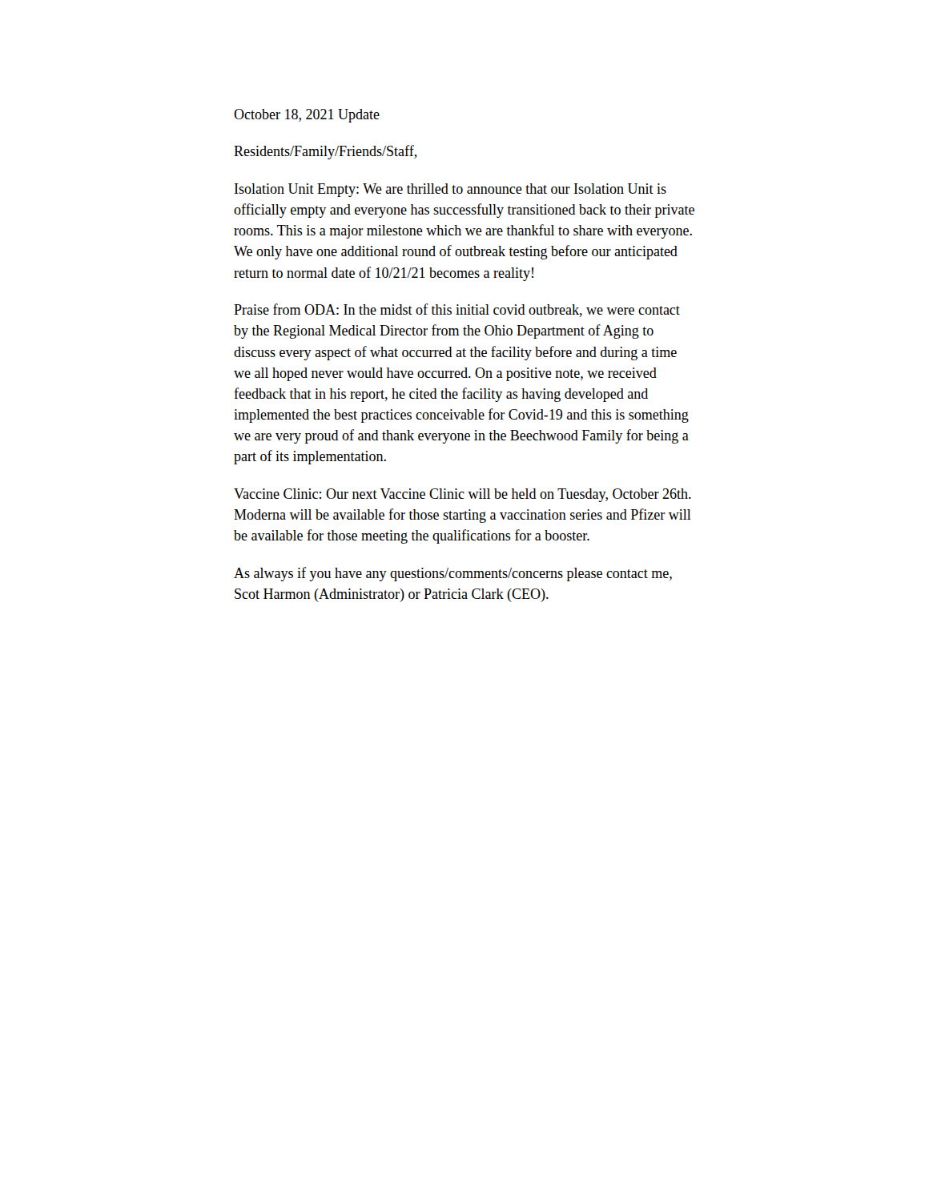October 18, 2021 Update
Residents/Family/Friends/Staff,
Isolation Unit Empty: We are thrilled to announce that our Isolation Unit is officially empty and everyone has successfully transitioned back to their private rooms. This is a major milestone which we are thankful to share with everyone. We only have one additional round of outbreak testing before our anticipated return to normal date of 10/21/21 becomes a reality!
Praise from ODA: In the midst of this initial covid outbreak, we were contact by the Regional Medical Director from the Ohio Department of Aging to discuss every aspect of what occurred at the facility before and during a time we all hoped never would have occurred. On a positive note, we received feedback that in his report, he cited the facility as having developed and implemented the best practices conceivable for Covid-19 and this is something we are very proud of and thank everyone in the Beechwood Family for being a part of its implementation.
Vaccine Clinic: Our next Vaccine Clinic will be held on Tuesday, October 26th. Moderna will be available for those starting a vaccination series and Pfizer will be available for those meeting the qualifications for a booster.
As always if you have any questions/comments/concerns please contact me, Scot Harmon (Administrator) or Patricia Clark (CEO).